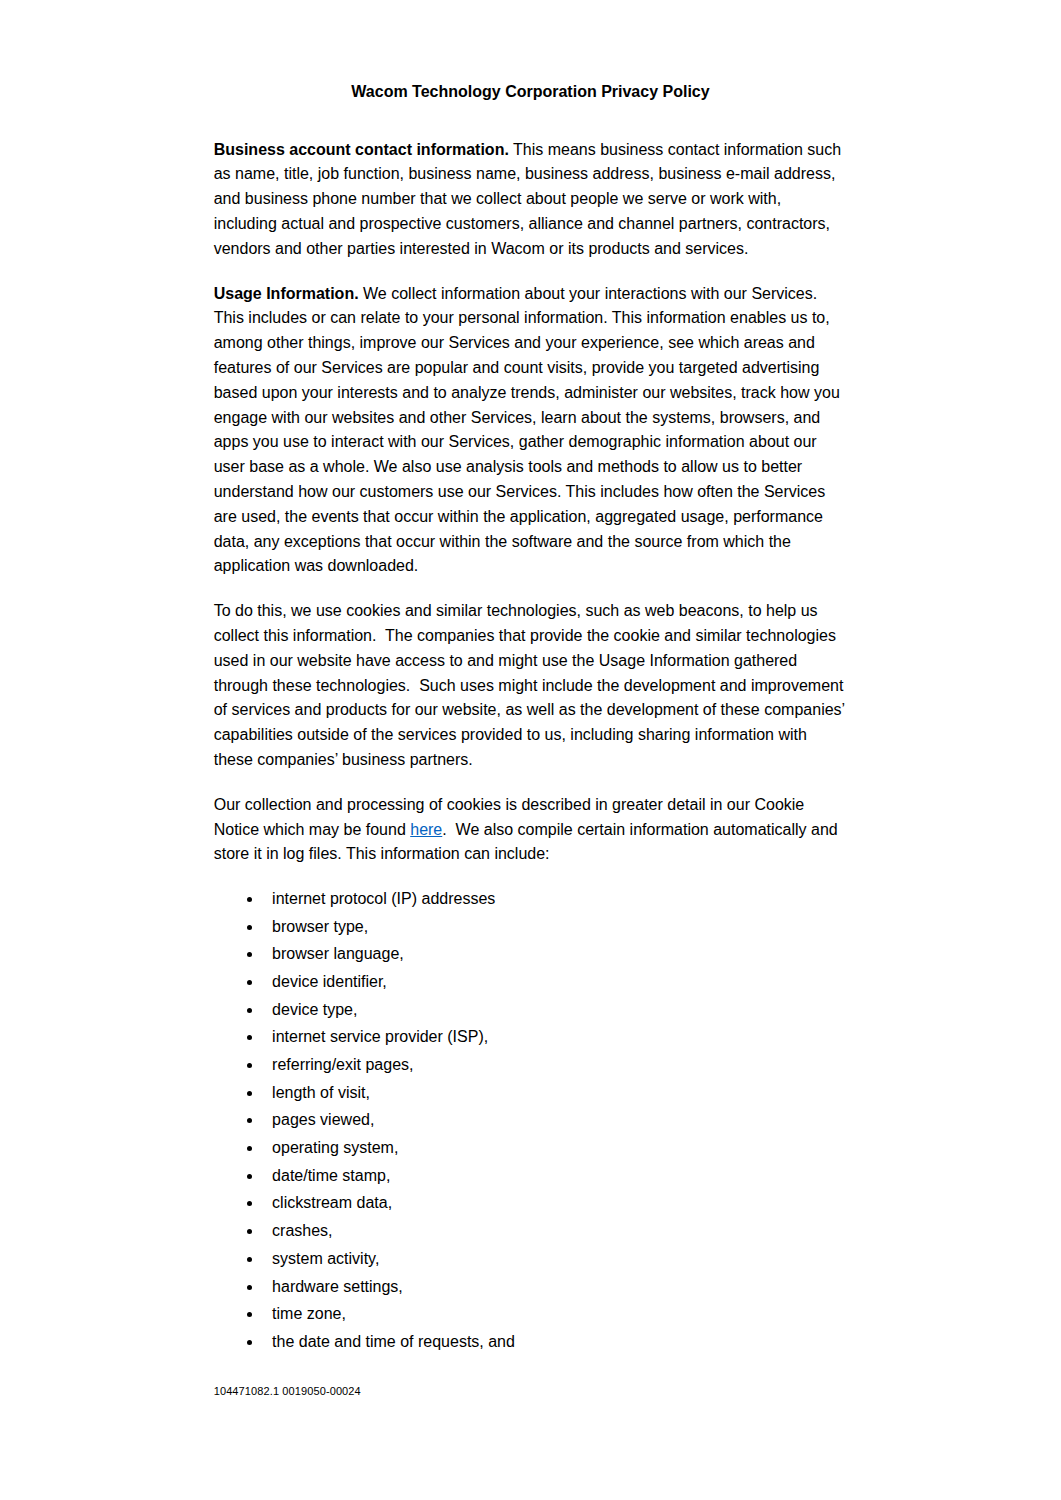Wacom Technology Corporation Privacy Policy
Business account contact information. This means business contact information such as name, title, job function, business name, business address, business e-mail address, and business phone number that we collect about people we serve or work with, including actual and prospective customers, alliance and channel partners, contractors, vendors and other parties interested in Wacom or its products and services.
Usage Information. We collect information about your interactions with our Services. This includes or can relate to your personal information. This information enables us to, among other things, improve our Services and your experience, see which areas and features of our Services are popular and count visits, provide you targeted advertising based upon your interests and to analyze trends, administer our websites, track how you engage with our websites and other Services, learn about the systems, browsers, and apps you use to interact with our Services, gather demographic information about our user base as a whole. We also use analysis tools and methods to allow us to better understand how our customers use our Services. This includes how often the Services are used, the events that occur within the application, aggregated usage, performance data, any exceptions that occur within the software and the source from which the application was downloaded.
To do this, we use cookies and similar technologies, such as web beacons, to help us collect this information. The companies that provide the cookie and similar technologies used in our website have access to and might use the Usage Information gathered through these technologies. Such uses might include the development and improvement of services and products for our website, as well as the development of these companies’ capabilities outside of the services provided to us, including sharing information with these companies’ business partners.
Our collection and processing of cookies is described in greater detail in our Cookie Notice which may be found here. We also compile certain information automatically and store it in log files. This information can include:
internet protocol (IP) addresses
browser type,
browser language,
device identifier,
device type,
internet service provider (ISP),
referring/exit pages,
length of visit,
pages viewed,
operating system,
date/time stamp,
clickstream data,
crashes,
system activity,
hardware settings,
time zone,
the date and time of requests, and
104471082.1 0019050-00024